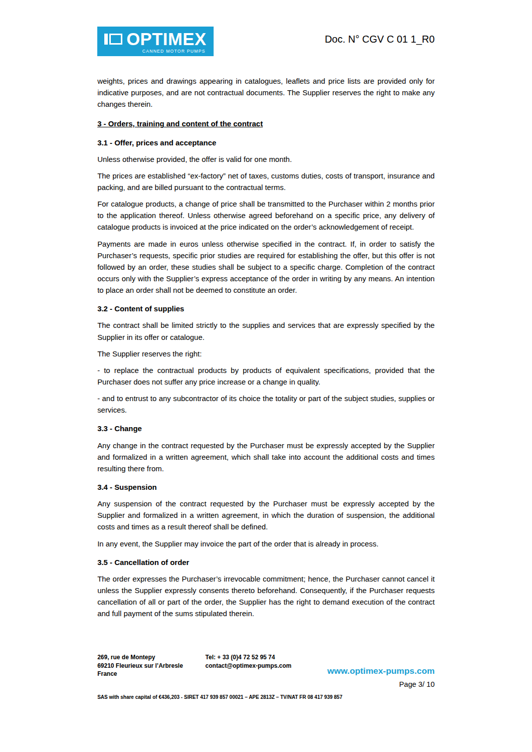OPTIMEX
CANNED MOTOR PUMPS
Doc. N° CGV C 01 1_R0
weights, prices and drawings appearing in catalogues, leaflets and price lists are provided only for indicative purposes, and are not contractual documents. The Supplier reserves the right to make any changes therein.
3 - Orders, training and content of the contract
3.1 - Offer, prices and acceptance
Unless otherwise provided, the offer is valid for one month.
The prices are established “ex-factory” net of taxes, customs duties, costs of transport, insurance and packing, and are billed pursuant to the contractual terms.
For catalogue products, a change of price shall be transmitted to the Purchaser within 2 months prior to the application thereof. Unless otherwise agreed beforehand on a specific price, any delivery of catalogue products is invoiced at the price indicated on the order’s acknowledgement of receipt.
Payments are made in euros unless otherwise specified in the contract. If, in order to satisfy the Purchaser’s requests, specific prior studies are required for establishing the offer, but this offer is not followed by an order, these studies shall be subject to a specific charge. Completion of the contract occurs only with the Supplier’s express acceptance of the order in writing by any means. An intention to place an order shall not be deemed to constitute an order.
3.2 - Content of supplies
The contract shall be limited strictly to the supplies and services that are expressly specified by the Supplier in its offer or catalogue.
The Supplier reserves the right:
- to replace the contractual products by products of equivalent specifications, provided that the Purchaser does not suffer any price increase or a change in quality.
- and to entrust to any subcontractor of its choice the totality or part of the subject studies, supplies or services.
3.3 - Change
Any change in the contract requested by the Purchaser must be expressly accepted by the Supplier and formalized in a written agreement, which shall take into account the additional costs and times resulting there from.
3.4 - Suspension
Any suspension of the contract requested by the Purchaser must be expressly accepted by the Supplier and formalized in a written agreement, in which the duration of suspension, the additional costs and times as a result thereof shall be defined.
In any event, the Supplier may invoice the part of the order that is already in process.
3.5 - Cancellation of order
The order expresses the Purchaser’s irrevocable commitment; hence, the Purchaser cannot cancel it unless the Supplier expressly consents thereto beforehand. Consequently, if the Purchaser requests cancellation of all or part of the order, the Supplier has the right to demand execution of the contract and full payment of the sums stipulated therein.
269, rue de Montepy
69210 Fleurieux sur l’Arbresle
France
Tel: + 33 (0)4 72 52 95 74
contact@optimex-pumps.com
www.optimex-pumps.com
Page 3/ 10
SAS with share capital of €436,203 - SIRET 417 939 857 00021 – APE 2813Z – TV/NAT FR 08 417 939 857